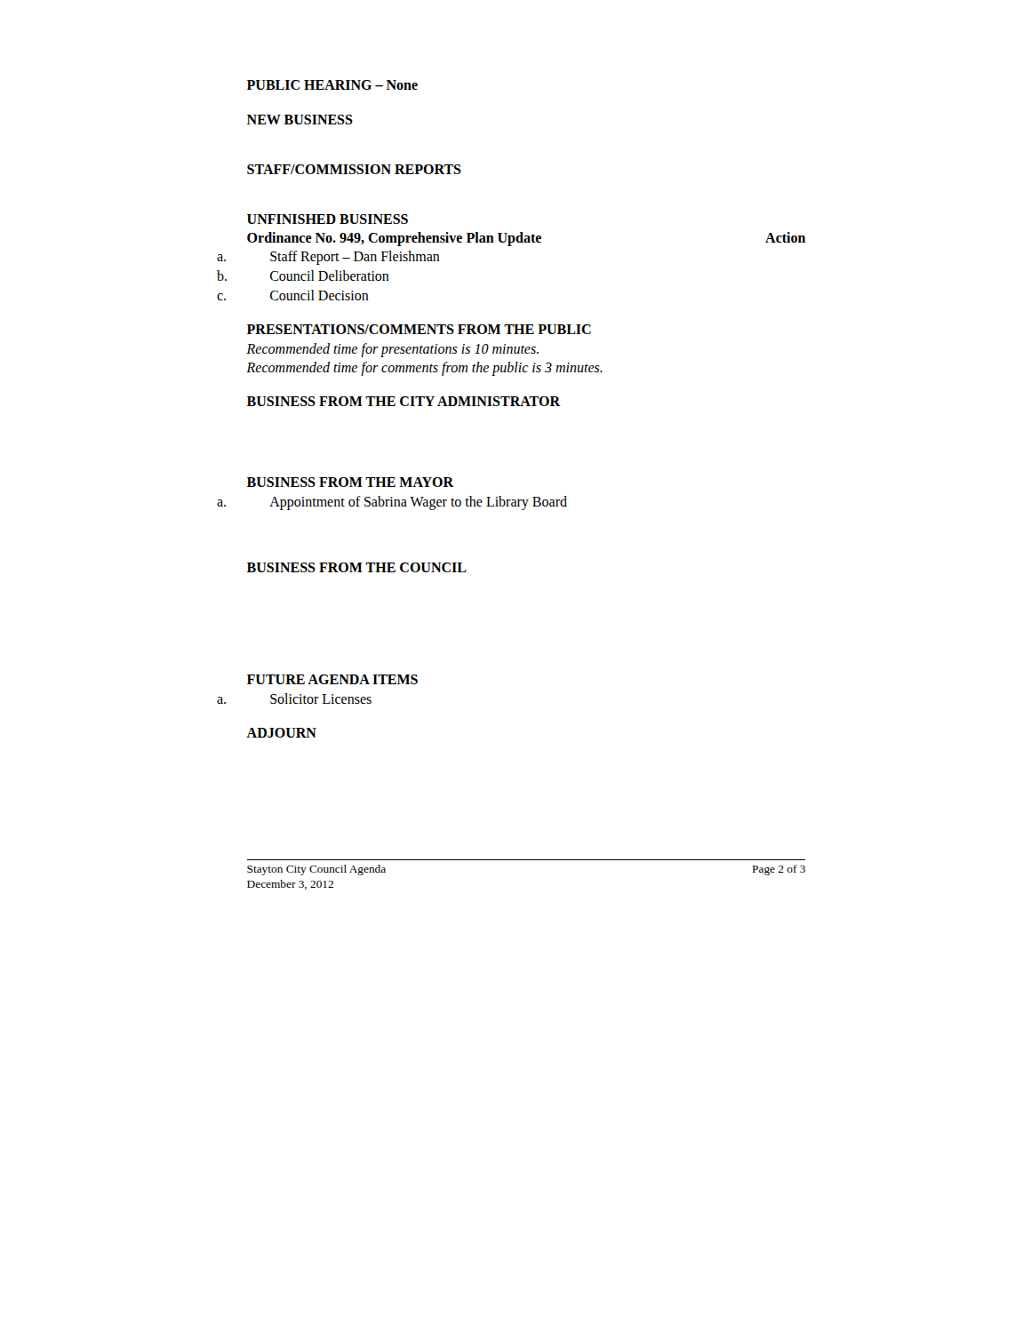PUBLIC HEARING – None
NEW BUSINESS
STAFF/COMMISSION REPORTS
UNFINISHED BUSINESS
Ordinance No. 949, Comprehensive Plan Update Action
a. Staff Report – Dan Fleishman
b. Council Deliberation
c. Council Decision
PRESENTATIONS/COMMENTS FROM THE PUBLIC
Recommended time for presentations is 10 minutes.
Recommended time for comments from the public is 3 minutes.
BUSINESS FROM THE CITY ADMINISTRATOR
BUSINESS FROM THE MAYOR
a. Appointment of Sabrina Wager to the Library Board
BUSINESS FROM THE COUNCIL
FUTURE AGENDA ITEMS
a. Solicitor Licenses
ADJOURN
Stayton City Council Agenda
December 3, 2012
Page 2 of 3